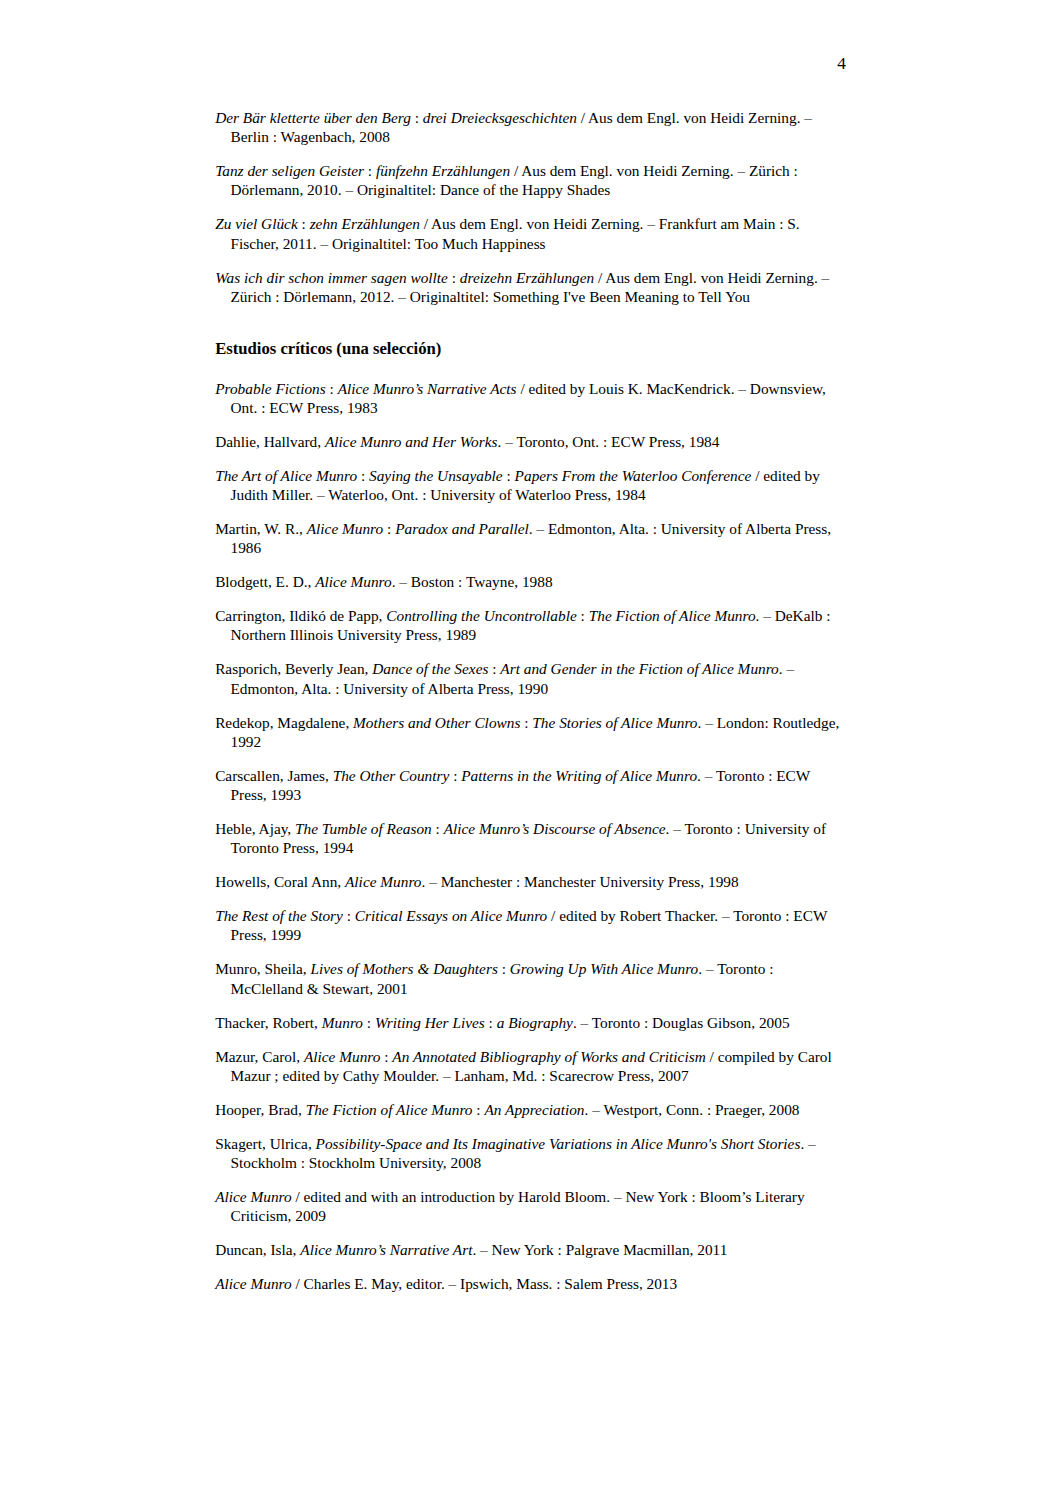4
Der Bär kletterte über den Berg : drei Dreiecksgeschichten / Aus dem Engl. von Heidi Zerning. – Berlin : Wagenbach, 2008
Tanz der seligen Geister : fünfzehn Erzählungen / Aus dem Engl. von Heidi Zerning. – Zürich : Dörlemann, 2010. – Originaltitel: Dance of the Happy Shades
Zu viel Glück : zehn Erzählungen / Aus dem Engl. von Heidi Zerning. – Frankfurt am Main : S. Fischer, 2011. – Originaltitel: Too Much Happiness
Was ich dir schon immer sagen wollte : dreizehn Erzählungen / Aus dem Engl. von Heidi Zerning. – Zürich : Dörlemann, 2012. – Originaltitel: Something I've Been Meaning to Tell You
Estudios críticos (una selección)
Probable Fictions : Alice Munro’s Narrative Acts / edited by Louis K. MacKendrick. – Downsview, Ont. : ECW Press, 1983
Dahlie, Hallvard, Alice Munro and Her Works. – Toronto, Ont. : ECW Press, 1984
The Art of Alice Munro : Saying the Unsayable : Papers From the Waterloo Conference / edited by Judith Miller. – Waterloo, Ont. : University of Waterloo Press, 1984
Martin, W. R., Alice Munro : Paradox and Parallel. – Edmonton, Alta. : University of Alberta Press, 1986
Blodgett, E. D., Alice Munro. – Boston : Twayne, 1988
Carrington, Ildikó de Papp, Controlling the Uncontrollable : The Fiction of Alice Munro. – DeKalb : Northern Illinois University Press, 1989
Rasporich, Beverly Jean, Dance of the Sexes : Art and Gender in the Fiction of Alice Munro. – Edmonton, Alta. : University of Alberta Press, 1990
Redekop, Magdalene, Mothers and Other Clowns : The Stories of Alice Munro. – London: Routledge, 1992
Carscallen, James, The Other Country : Patterns in the Writing of Alice Munro. – Toronto : ECW Press, 1993
Heble, Ajay, The Tumble of Reason : Alice Munro’s Discourse of Absence. – Toronto : University of Toronto Press, 1994
Howells, Coral Ann, Alice Munro. – Manchester : Manchester University Press, 1998
The Rest of the Story : Critical Essays on Alice Munro / edited by Robert Thacker. – Toronto : ECW Press, 1999
Munro, Sheila, Lives of Mothers & Daughters : Growing Up With Alice Munro. – Toronto : McClelland & Stewart, 2001
Thacker, Robert, Munro : Writing Her Lives : a Biography. – Toronto : Douglas Gibson, 2005
Mazur, Carol, Alice Munro : An Annotated Bibliography of Works and Criticism / compiled by Carol Mazur ; edited by Cathy Moulder. – Lanham, Md. : Scarecrow Press, 2007
Hooper, Brad, The Fiction of Alice Munro : An Appreciation. – Westport, Conn. : Praeger, 2008
Skagert, Ulrica, Possibility-Space and Its Imaginative Variations in Alice Munro's Short Stories. – Stockholm : Stockholm University, 2008
Alice Munro / edited and with an introduction by Harold Bloom. – New York : Bloom’s Literary Criticism, 2009
Duncan, Isla, Alice Munro’s Narrative Art. – New York : Palgrave Macmillan, 2011
Alice Munro / Charles E. May, editor. – Ipswich, Mass. : Salem Press, 2013